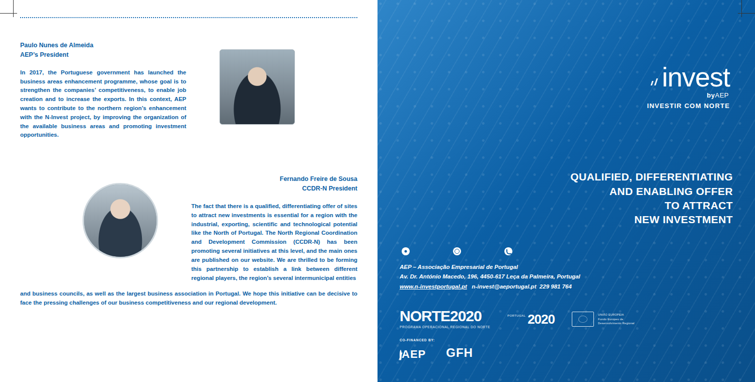Paulo Nunes de Almeida
AEP’s President
In 2017, the Portuguese government has launched the business areas enhancement programme, whose goal is to strengthen the companies’ competitiveness, to enable job creation and to increase the exports. In this context, AEP wants to contribute to the northern region’s enhancement with the N-Invest project, by improving the organization of the available business areas and promoting investment opportunities.
Fernando Freire de Sousa
CCDR-N President
The fact that there is a qualified, differentiating offer of sites to attract new investments is essential for a region with the industrial, exporting, scientific and technological potential like the North of Portugal. The North Regional Coordination and Development Commission (CCDR-N) has been promoting several initiatives at this level, and the main ones are published on our website. We are thrilled to be forming this partnership to establish a link between different regional players, the region’s several intermunicipal entities
and business councils, as well as the largest business association in Portugal. We hope this initiative can be decisive to face the pressing challenges of our business competitiveness and our regional development.
invest
byAEP
INVESTIR COM NORTE
Qualified, differentiating
and enabling offer
to attract
new investment
AEP – Associação Empresarial de Portugal
Av. Dr. António Macedo, 196, 4450-617 Leça da Palmeira, Portugal
www.n-investportugal.pt n-invest@aeportugal.pt 229 981 764
NORTE2020 PROGRAMA OPERACIONAL REGIONAL DO NORTE
PORTUGAL 2020
UNIÃO EUROPEIA
Fundo Europeu de
Desenvolvimento Regional
CO-FINANCED BY:
AEP
GFH